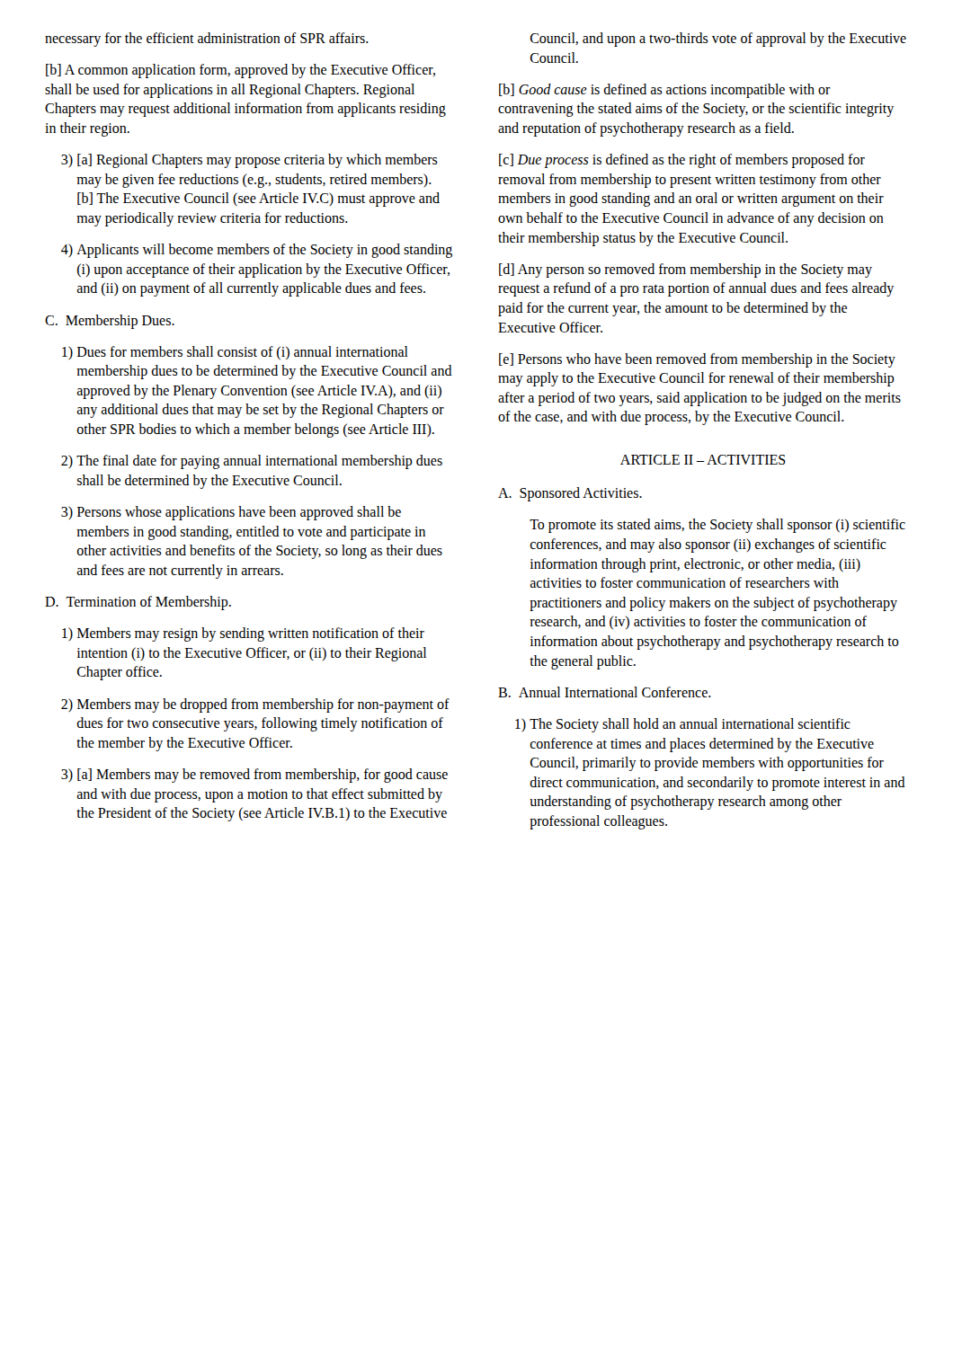necessary for the efficient administration of SPR affairs.
[b] A common application form, approved by the Executive Officer, shall be used for applications in all Regional Chapters. Regional Chapters may request additional information from applicants residing in their region.
[a] Regional Chapters may propose criteria by which members may be given fee reductions (e.g., students, retired members).
[b] The Executive Council (see Article IV.C) must approve and may periodically review criteria for reductions.
Applicants will become members of the Society in good standing (i) upon acceptance of their application by the Executive Officer, and (ii) on payment of all currently applicable dues and fees.
C. Membership Dues.
Dues for members shall consist of (i) annual international membership dues to be determined by the Executive Council and approved by the Plenary Convention (see Article IV.A), and (ii) any additional dues that may be set by the Regional Chapters or other SPR bodies to which a member belongs (see Article III).
The final date for paying annual international membership dues shall be determined by the Executive Council.
Persons whose applications have been approved shall be members in good standing, entitled to vote and participate in other activities and benefits of the Society, so long as their dues and fees are not currently in arrears.
D. Termination of Membership.
Members may resign by sending written notification of their intention (i) to the Executive Officer, or (ii) to their Regional Chapter office.
Members may be dropped from membership for non-payment of dues for two consecutive years, following timely notification of the member by the Executive Officer.
[a] Members may be removed from membership, for good cause and with due process, upon a motion to that effect submitted by the President of the Society (see Article IV.B.1) to the Executive Council, and upon a two-thirds vote of approval by the Executive Council.
[b] Good cause is defined as actions incompatible with or contravening the stated aims of the Society, or the scientific integrity and reputation of psychotherapy research as a field.
[c] Due process is defined as the right of members proposed for removal from membership to present written testimony from other members in good standing and an oral or written argument on their own behalf to the Executive Council in advance of any decision on their membership status by the Executive Council.
[d] Any person so removed from membership in the Society may request a refund of a pro rata portion of annual dues and fees already paid for the current year, the amount to be determined by the Executive Officer.
[e] Persons who have been removed from membership in the Society may apply to the Executive Council for renewal of their membership after a period of two years, said application to be judged on the merits of the case, and with due process, by the Executive Council.
ARTICLE II – ACTIVITIES
A. Sponsored Activities.
To promote its stated aims, the Society shall sponsor (i) scientific conferences, and may also sponsor (ii) exchanges of scientific information through print, electronic, or other media, (iii) activities to foster communication of researchers with practitioners and policy makers on the subject of psychotherapy research, and (iv) activities to foster the communication of information about psychotherapy and psychotherapy research to the general public.
B. Annual International Conference.
The Society shall hold an annual international scientific conference at times and places determined by the Executive Council, primarily to provide members with opportunities for direct communication, and secondarily to promote interest in and understanding of psychotherapy research among other professional colleagues.